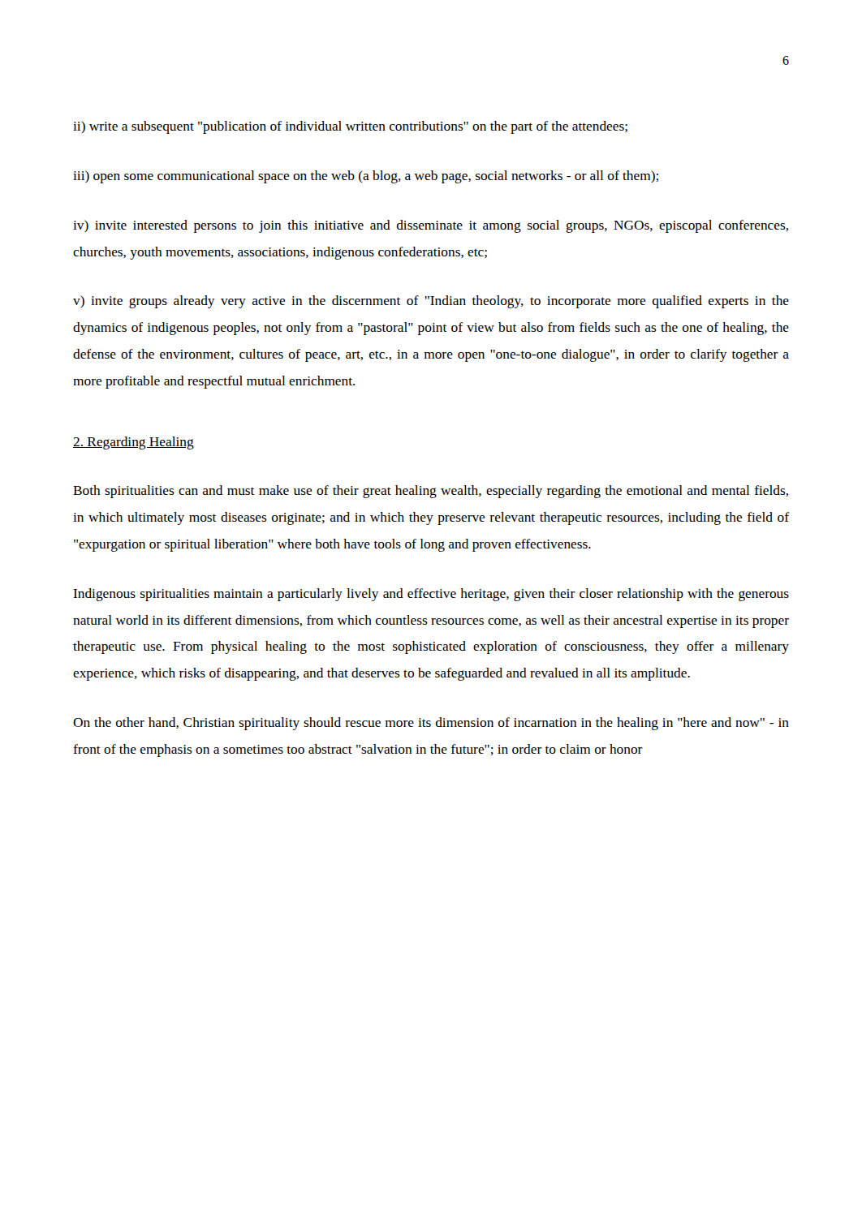6
ii) write a subsequent "publication of individual written contributions" on the part of the attendees;
iii) open some communicational space on the web (a blog, a web page, social networks - or all of them);
iv) invite interested persons to join this initiative and disseminate it among social groups, NGOs, episcopal conferences, churches, youth movements, associations, indigenous confederations, etc;
v) invite groups already very active in the discernment of "Indian theology, to incorporate more qualified experts in the dynamics of indigenous peoples, not only from a "pastoral" point of view but also from fields such as the one of healing, the defense of the environment, cultures of peace, art, etc., in a more open "one-to-one dialogue", in order to clarify together a more profitable and respectful mutual enrichment.
2. Regarding Healing
Both spiritualities can and must make use of their great healing wealth, especially regarding the emotional and mental fields, in which ultimately most diseases originate; and in which they preserve relevant therapeutic resources, including the field of "expurgation or spiritual liberation" where both have tools of long and proven effectiveness.
Indigenous spiritualities maintain a particularly lively and effective heritage, given their closer relationship with the generous natural world in its different dimensions, from which countless resources come, as well as their ancestral expertise in its proper therapeutic use. From physical healing to the most sophisticated exploration of consciousness, they offer a millenary experience, which risks of disappearing, and that deserves to be safeguarded and revalued in all its amplitude.
On the other hand, Christian spirituality should rescue more its dimension of incarnation in the healing in "here and now" - in front of the emphasis on a sometimes too abstract "salvation in the future"; in order to claim or honor